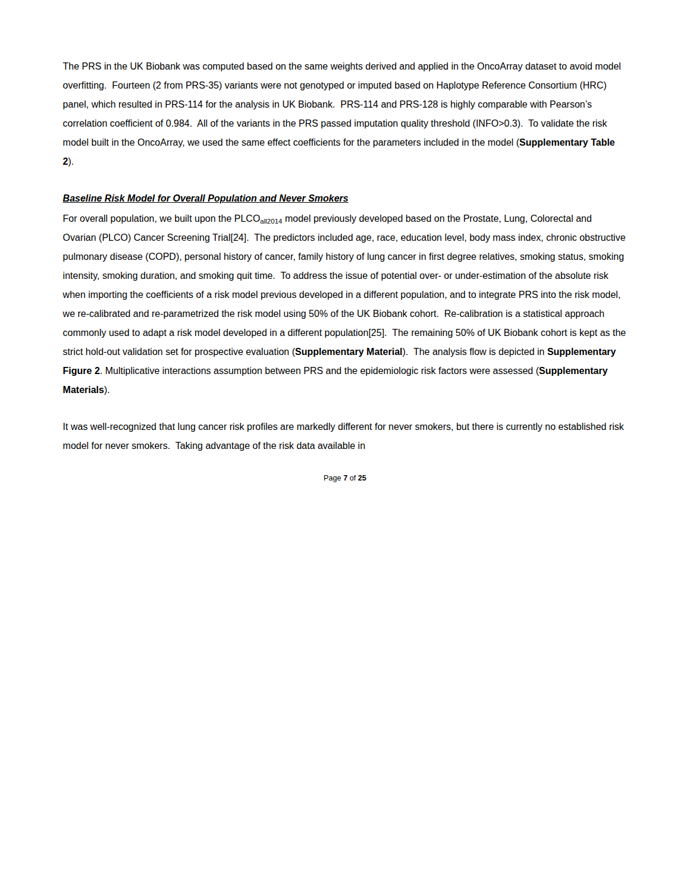The PRS in the UK Biobank was computed based on the same weights derived and applied in the OncoArray dataset to avoid model overfitting. Fourteen (2 from PRS-35) variants were not genotyped or imputed based on Haplotype Reference Consortium (HRC) panel, which resulted in PRS-114 for the analysis in UK Biobank. PRS-114 and PRS-128 is highly comparable with Pearson’s correlation coefficient of 0.984. All of the variants in the PRS passed imputation quality threshold (INFO>0.3). To validate the risk model built in the OncoArray, we used the same effect coefficients for the parameters included in the model (Supplementary Table 2).
Baseline Risk Model for Overall Population and Never Smokers
For overall population, we built upon the PLCOall2014 model previously developed based on the Prostate, Lung, Colorectal and Ovarian (PLCO) Cancer Screening Trial[24]. The predictors included age, race, education level, body mass index, chronic obstructive pulmonary disease (COPD), personal history of cancer, family history of lung cancer in first degree relatives, smoking status, smoking intensity, smoking duration, and smoking quit time. To address the issue of potential over- or under-estimation of the absolute risk when importing the coefficients of a risk model previous developed in a different population, and to integrate PRS into the risk model, we re-calibrated and re-parametrized the risk model using 50% of the UK Biobank cohort. Re-calibration is a statistical approach commonly used to adapt a risk model developed in a different population[25]. The remaining 50% of UK Biobank cohort is kept as the strict hold-out validation set for prospective evaluation (Supplementary Material). The analysis flow is depicted in Supplementary Figure 2. Multiplicative interactions assumption between PRS and the epidemiologic risk factors were assessed (Supplementary Materials).
It was well-recognized that lung cancer risk profiles are markedly different for never smokers, but there is currently no established risk model for never smokers. Taking advantage of the risk data available in
Page 7 of 25